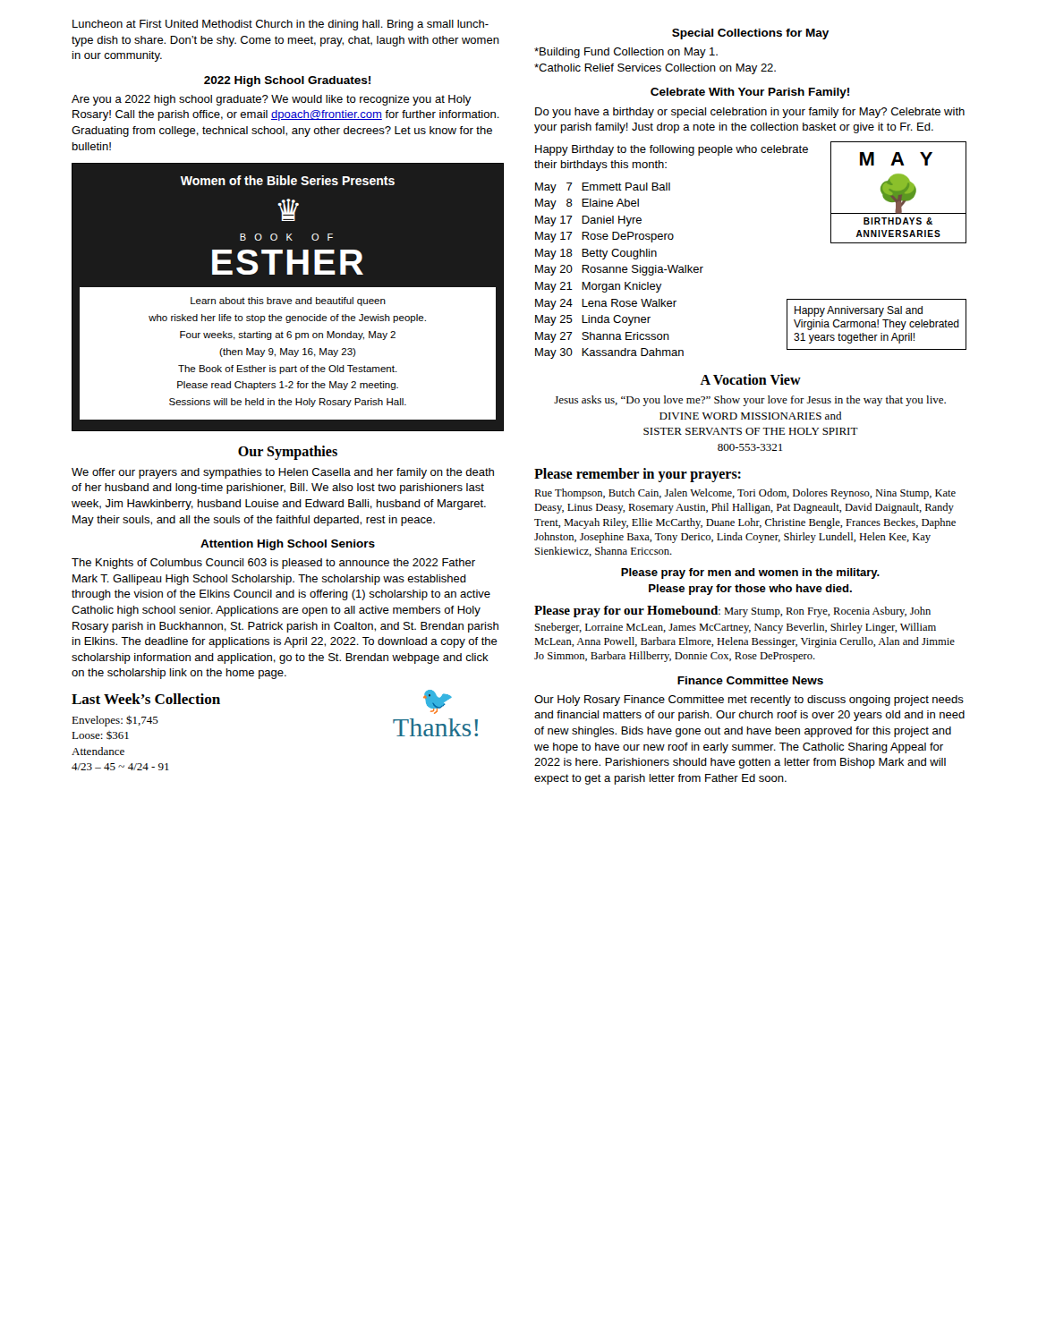Luncheon at First United Methodist Church in the dining hall. Bring a small lunch-type dish to share. Don’t be shy. Come to meet, pray, chat, laugh with other women in our community.
2022 High School Graduates!
Are you a 2022 high school graduate? We would like to recognize you at Holy Rosary! Call the parish office, or email dpoach@frontier.com for further information. Graduating from college, technical school, any other decrees? Let us know for the bulletin!
Women of the Bible Series Presents
♛
B O O K O F
ESTHER
Learn about this brave and beautiful queen
who risked her life to stop the genocide of the Jewish people.
Four weeks, starting at 6 pm on Monday, May 2
(then May 9, May 16, May 23)
The Book of Esther is part of the Old Testament.
Please read Chapters 1-2 for the May 2 meeting.
Sessions will be held in the Holy Rosary Parish Hall.
Our Sympathies
We offer our prayers and sympathies to Helen Casella and her family on the death of her husband and long-time parishioner, Bill. We also lost two parishioners last week, Jim Hawkinberry, husband Louise and Edward Balli, husband of Margaret. May their souls, and all the souls of the faithful departed, rest in peace.
Attention High School Seniors
The Knights of Columbus Council 603 is pleased to announce the 2022 Father Mark T. Gallipeau High School Scholarship. The scholarship was established through the vision of the Elkins Council and is offering (1) scholarship to an active Catholic high school senior. Applications are open to all active members of Holy Rosary parish in Buckhannon, St. Patrick parish in Coalton, and St. Brendan parish in Elkins. The deadline for applications is April 22, 2022. To download a copy of the scholarship information and application, go to the St. Brendan webpage and click on the scholarship link on the home page.
🐦
Thanks!
Last Week’s Collection
Envelopes: $1,745
Loose: $361
Attendance
4/23 – 45 ~ 4/24 - 91
Special Collections for May
*Building Fund Collection on May 1.
*Catholic Relief Services Collection on May 22.
Celebrate With Your Parish Family!
Do you have a birthday or special celebration in your family for May? Celebrate with your parish family! Just drop a note in the collection basket or give it to Fr. Ed.
M A Y
🌳
BIRTHDAYS &
ANNIVERSARIES
Happy Birthday to the following people who celebrate their birthdays this month:
| May 7 | Emmett Paul Ball |
| May 8 | Elaine Abel |
| May 17 | Daniel Hyre |
| May 17 | Rose DeProspero |
| May 18 | Betty Coughlin |
| May 20 | Rosanne Siggia-Walker |
| May 21 | Morgan Knicley |
Happy Anniversary Sal and Virginia Carmona! They celebrated 31 years together in April!
| May 24 | Lena Rose Walker |
| May 25 | Linda Coyner |
| May 27 | Shanna Ericsson |
| May 30 | Kassandra Dahman |
A Vocation View
Jesus asks us, “Do you love me?” Show your love for Jesus in the way that you live.
DIVINE WORD MISSIONARIES and
SISTER SERVANTS OF THE HOLY SPIRIT
800-553-3321
Please remember in your prayers:
Rue Thompson, Butch Cain, Jalen Welcome, Tori Odom, Dolores Reynoso, Nina Stump, Kate Deasy, Linus Deasy, Rosemary Austin, Phil Halligan, Pat Dagneault, David Daignault, Randy Trent, Macyah Riley, Ellie McCarthy, Duane Lohr, Christine Bengle, Frances Beckes, Daphne Johnston, Josephine Baxa, Tony Derico, Linda Coyner, Shirley Lundell, Helen Kee, Kay Sienkiewicz, Shanna Ericcson.
Please pray for men and women in the military.
Please pray for those who have died.
Please pray for our Homebound: Mary Stump, Ron Frye, Rocenia Asbury, John Sneberger, Lorraine McLean, James McCartney, Nancy Beverlin, Shirley Linger, William McLean, Anna Powell, Barbara Elmore, Helena Bessinger, Virginia Cerullo, Alan and Jimmie Jo Simmon, Barbara Hillberry, Donnie Cox, Rose DeProspero.
Finance Committee News
Our Holy Rosary Finance Committee met recently to discuss ongoing project needs and financial matters of our parish. Our church roof is over 20 years old and in need of new shingles. Bids have gone out and have been approved for this project and we hope to have our new roof in early summer. The Catholic Sharing Appeal for 2022 is here. Parishioners should have gotten a letter from Bishop Mark and will expect to get a parish letter from Father Ed soon.